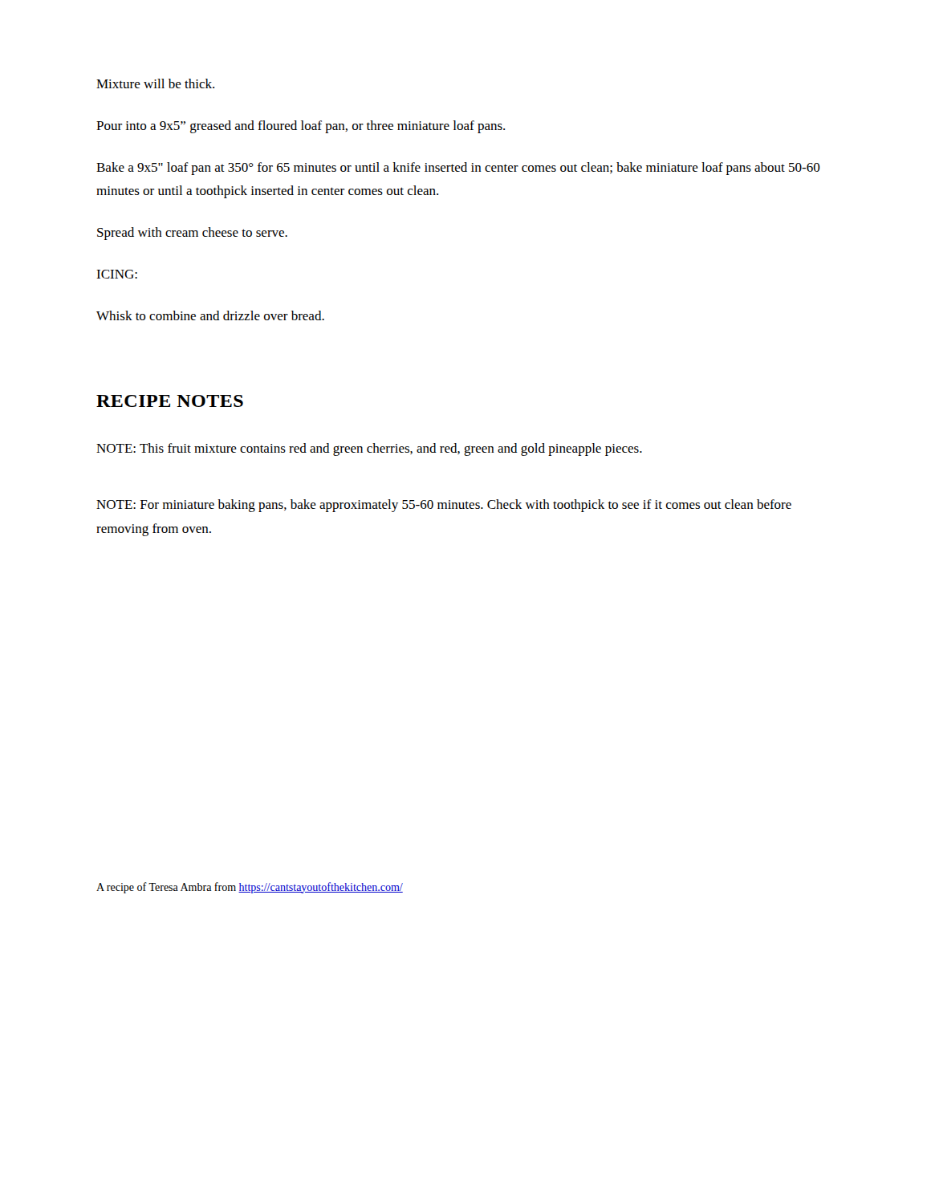Mixture will be thick.
Pour into a 9x5” greased and floured loaf pan, or three miniature loaf pans.
Bake a 9x5" loaf pan at 350° for 65 minutes or until a knife inserted in center comes out clean; bake miniature loaf pans about 50-60 minutes or until a toothpick inserted in center comes out clean.
Spread with cream cheese to serve.
ICING:
Whisk to combine and drizzle over bread.
RECIPE NOTES
NOTE: This fruit mixture contains red and green cherries, and red, green and gold pineapple pieces.
NOTE: For miniature baking pans, bake approximately 55-60 minutes. Check with toothpick to see if it comes out clean before removing from oven.
A recipe of Teresa Ambra from https://cantstayoutofthekitchen.com/